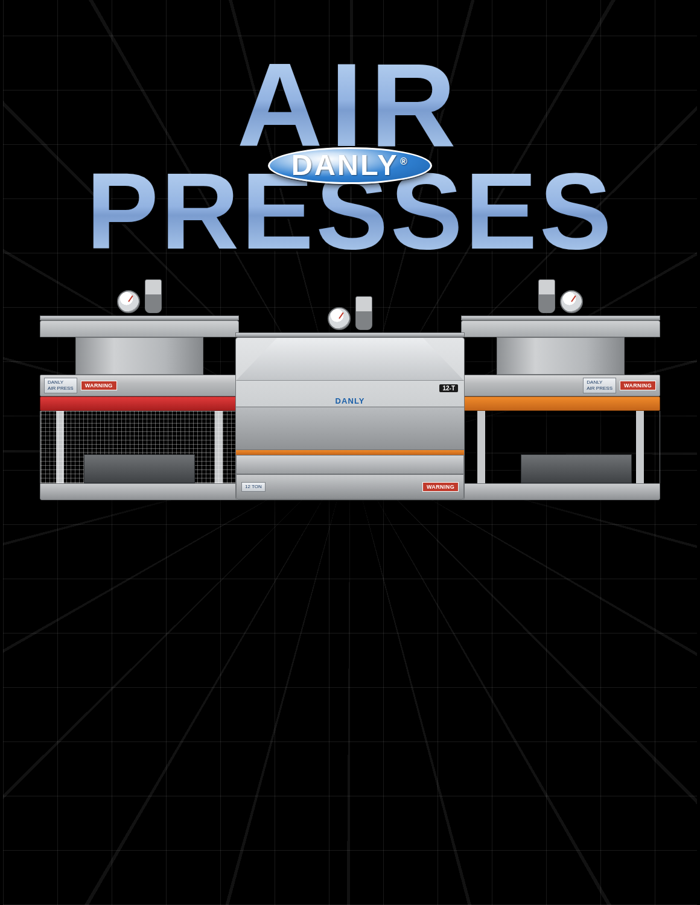AIR DANLY® PRESSES
DANLY
AIR PRESS Warning
Bench-model Danly air press with red platen, pressure gauge, air filter-regulator and wire mesh guard.
12-T
DANLY
12 TON Warning
Twelve-ton C-frame Danly air press with enclosed hood, orange safety strip and control panel.
DANLY
AIR PRESS Warning
Four-post Danly air press with orange platen, exposed guide pillars and mounted tooling.